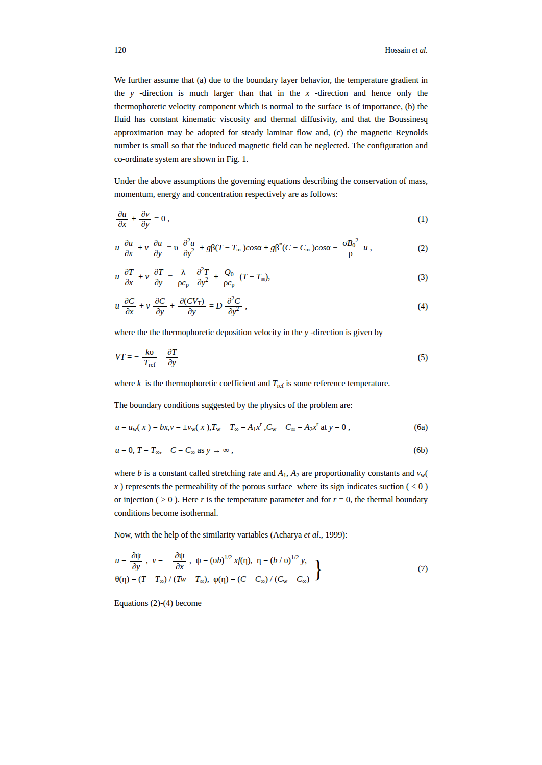120 Hossain et al.
We further assume that (a) due to the boundary layer behavior, the temperature gradient in the y -direction is much larger than that in the x -direction and hence only the thermophoretic velocity component which is normal to the surface is of importance, (b) the fluid has constant kinematic viscosity and thermal diffusivity, and that the Boussinesq approximation may be adopted for steady laminar flow and, (c) the magnetic Reynolds number is small so that the induced magnetic field can be neglected. The configuration and co-ordinate system are shown in Fig. 1.
Under the above assumptions the governing equations describing the conservation of mass, momentum, energy and concentration respectively are as follows:
∂u∂x + ∂v∂y = 0 ,
(1)
u ∂u∂x + v ∂u∂y = υ ∂2u∂y2 + gβ(T − T∞ )cosα + gβ*(C − C∞ )cosα − σB02 ρ u ,
(2)
u ∂T∂x + v ∂T∂y = λρcp ∂2T∂y2 + Q0 ρcp (T − T∞),
(3)
u ∂C∂x + v ∂C∂y + ∂(CVT)∂y = D ∂2C∂y2 ,
(4)
where the the thermophoretic deposition velocity in the y -direction is given by
VT = − kυ Tref ∂T∂y
(5)
where k is the thermophoretic coefficient and Tref is some reference temperature.
The boundary conditions suggested by the physics of the problem are:
u = uw( x ) = bx,v = ±vw( x ),Tw − T∞ = A1xr ,Cw − C∞ = A2xr at y = 0 ,
(6a)
u = 0, T = T∞, C = C∞ as y → ∞ ,
(6b)
where b is a constant called stretching rate and A1, A2 are proportionality constants and vw( x ) represents the permeability of the porous surface where its sign indicates suction ( < 0 ) or injection ( > 0 ). Here r is the temperature parameter and for r = 0, the thermal boundary conditions become isothermal.
Now, with the help of the similarity variables (Acharya et al., 1999):
u = ∂ψ∂y , v = − ∂ψ∂x , ψ = (υb)1/2 xf(η), η = (b / υ)1/2 y,
θ(η) = (T − T∞) / (Tw − T∞), φ(η) = (C − C∞) / (Cw − C∞)
}
(7)
Equations (2)-(4) become